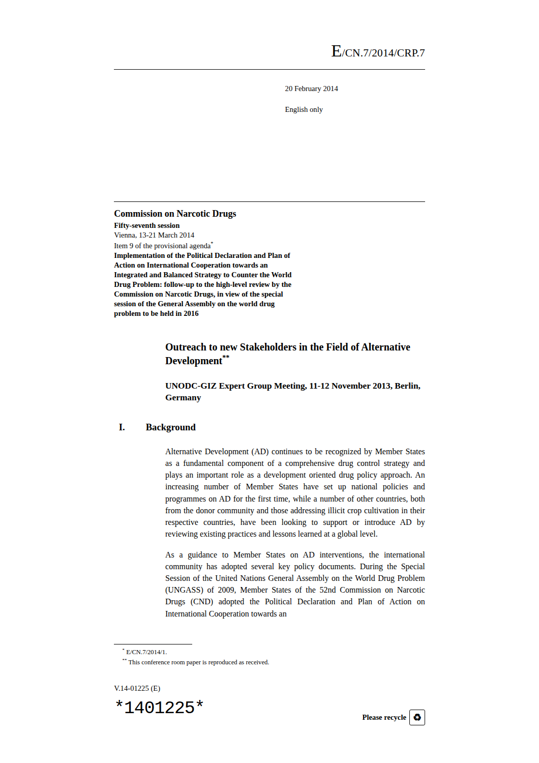E/CN.7/2014/CRP.7
20 February 2014
English only
Commission on Narcotic Drugs
Fifty-seventh session
Vienna, 13-21 March 2014
Item 9 of the provisional agenda*
Implementation of the Political Declaration and Plan of
Action on International Cooperation towards an
Integrated and Balanced Strategy to Counter the World
Drug Problem: follow-up to the high-level review by the
Commission on Narcotic Drugs, in view of the special
session of the General Assembly on the world drug
problem to be held in 2016
Outreach to new Stakeholders in the Field of Alternative Development**
UNODC-GIZ Expert Group Meeting, 11-12 November 2013, Berlin, Germany
I. Background
Alternative Development (AD) continues to be recognized by Member States as a fundamental component of a comprehensive drug control strategy and plays an important role as a development oriented drug policy approach. An increasing number of Member States have set up national policies and programmes on AD for the first time, while a number of other countries, both from the donor community and those addressing illicit crop cultivation in their respective countries, have been looking to support or introduce AD by reviewing existing practices and lessons learned at a global level.
As a guidance to Member States on AD interventions, the international community has adopted several key policy documents. During the Special Session of the United Nations General Assembly on the World Drug Problem (UNGASS) of 2009, Member States of the 52nd Commission on Narcotic Drugs (CND) adopted the Political Declaration and Plan of Action on International Cooperation towards an
* E/CN.7/2014/1.
** This conference room paper is reproduced as received.
V.14-01225 (E)
*1401225*
Please recycle